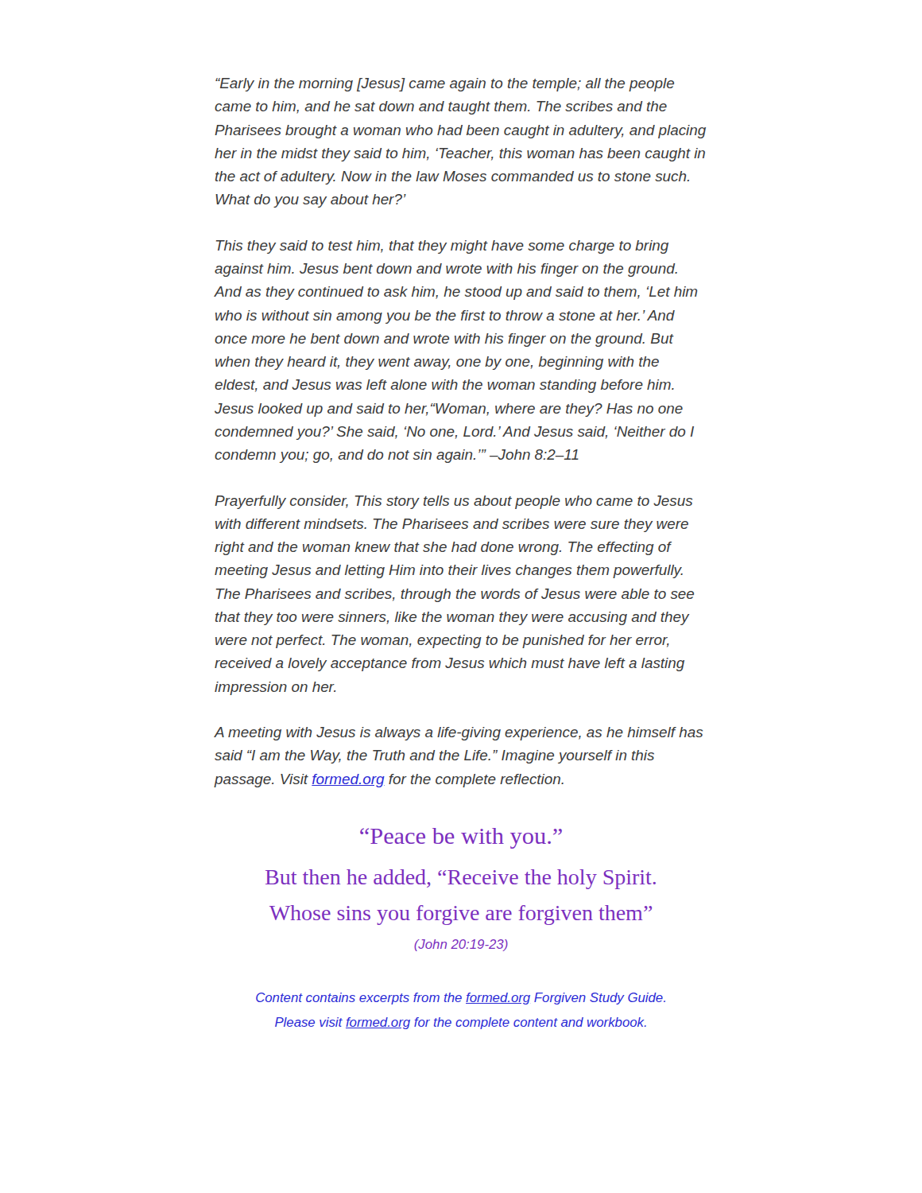“Early in the morning [Jesus] came again to the temple; all the people came to him, and he sat down and taught them. The scribes and the Pharisees brought a woman who had been caught in adultery, and placing her in the midst they said to him, ‘Teacher, this woman has been caught in the act of adultery. Now in the law Moses commanded us to stone such. What do you say about her?’
This they said to test him, that they might have some charge to bring against him. Jesus bent down and wrote with his finger on the ground. And as they continued to ask him, he stood up and said to them, ‘Let him who is without sin among you be the first to throw a stone at her.’ And once more he bent down and wrote with his finger on the ground. But when they heard it, they went away, one by one, beginning with the eldest, and Jesus was left alone with the woman standing before him. Jesus looked up and said to her,“Woman, where are they? Has no one condemned you?’ She said, ‘No one, Lord.’ And Jesus said, ‘Neither do I condemn you; go, and do not sin again.’” –John 8:2–11
Prayerfully consider, This story tells us about people who came to Jesus with different mindsets. The Pharisees and scribes were sure they were right and the woman knew that she had done wrong. The effecting of meeting Jesus and letting Him into their lives changes them powerfully. The Pharisees and scribes, through the words of Jesus were able to see that they too were sinners, like the woman they were accusing and they were not perfect. The woman, expecting to be punished for her error, received a lovely acceptance from Jesus which must have left a lasting impression on her.
A meeting with Jesus is always a life-giving experience, as he himself has said “I am the Way, the Truth and the Life.” Imagine yourself in this passage. Visit formed.org for the complete reflection.
“Peace be with you.” But then he added, “Receive the holy Spirit. Whose sins you forgive are forgiven them” (John 20:19-23)
Content contains excerpts from the formed.org Forgiven Study Guide.
Please visit formed.org for the complete content and workbook.